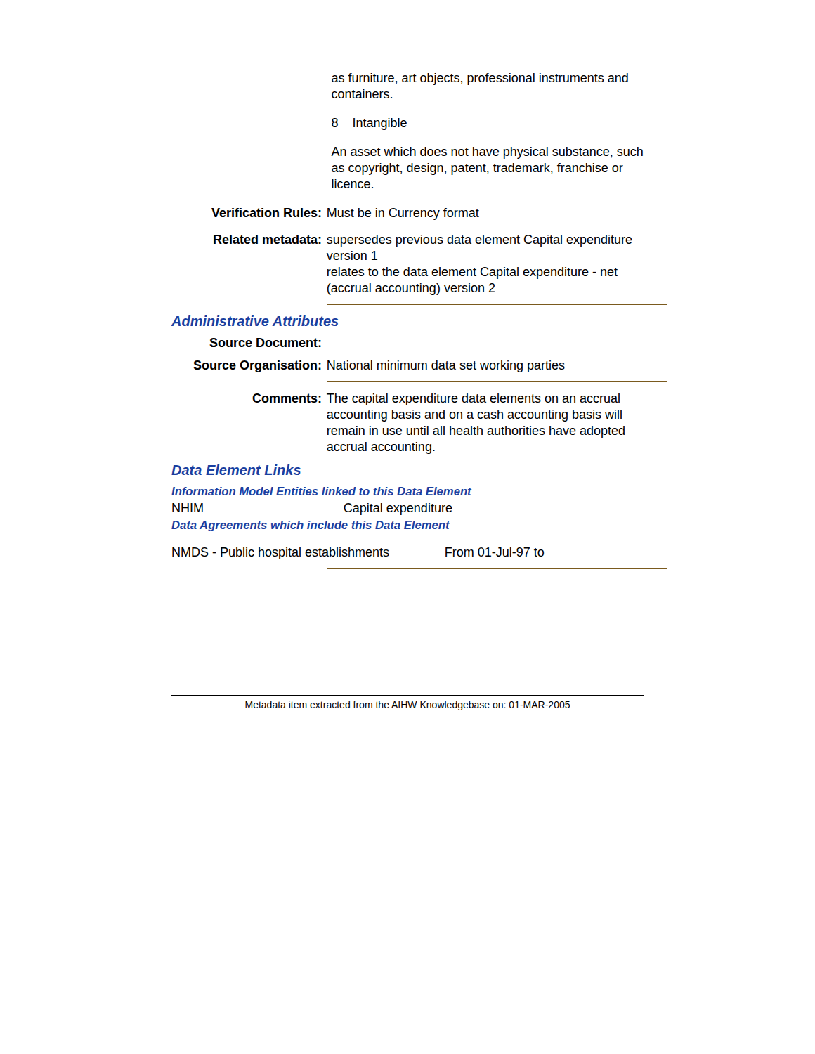as furniture, art objects, professional instruments and containers.
8 Intangible
An asset which does not have physical substance, such as copyright, design, patent, trademark, franchise or licence.
Verification Rules:
Must be in Currency format
Related metadata:
supersedes previous data element Capital expenditure version 1
relates to the data element Capital expenditure - net (accrual accounting) version 2
Administrative Attributes
Source Document:
Source Organisation:
National minimum data set working parties
Comments:
The capital expenditure data elements on an accrual accounting basis and on a cash accounting basis will remain in use until all health authorities have adopted accrual accounting.
Data Element Links
Information Model Entities linked to this Data Element
NHIM
Capital expenditure
Data Agreements which include this Data Element
NMDS - Public hospital establishments
From 01-Jul-97 to
Metadata item extracted from the AIHW Knowledgebase on: 01-MAR-2005